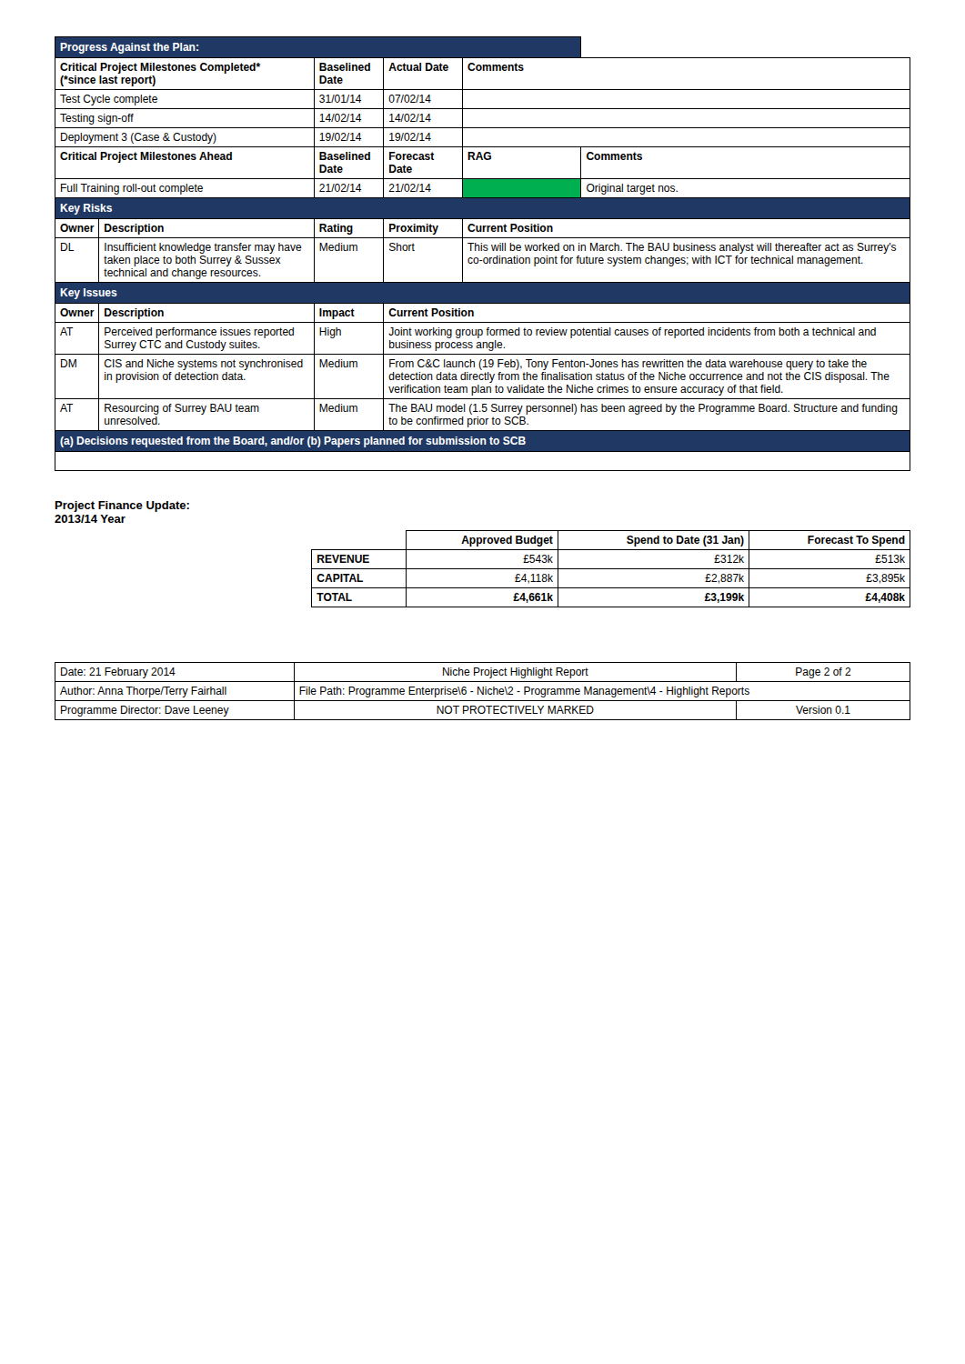| Progress Against the Plan: |
| Critical Project Milestones Completed* (*since last report) | Baselined Date | Actual Date | Comments |
| Test Cycle complete | 31/01/14 | 07/02/14 | |
| Testing sign-off | 14/02/14 | 14/02/14 | |
| Deployment 3 (Case & Custody) | 19/02/14 | 19/02/14 | |
| Critical Project Milestones Ahead | Baselined Date | Forecast Date | RAG | Comments |
| Full Training roll-out complete | 21/02/14 | 21/02/14 | | Original target nos. |
| Key Risks |
| Owner | Description | Rating | Proximity | Current Position |
| DL | Insufficient knowledge transfer may have taken place to both Surrey & Sussex technical and change resources. | Medium | Short | This will be worked on in March. The BAU business analyst will thereafter act as Surrey's co-ordination point for future system changes; with ICT for technical management. |
| Key Issues |
| Owner | Description | Impact | Current Position |
| AT | Perceived performance issues reported Surrey CTC and Custody suites. | High | Joint working group formed to review potential causes of reported incidents from both a technical and business process angle. |
| DM | CIS and Niche systems not synchronised in provision of detection data. | Medium | From C&C launch (19 Feb), Tony Fenton-Jones has rewritten the data warehouse query to take the detection data directly from the finalisation status of the Niche occurrence and not the CIS disposal. The verification team plan to validate the Niche crimes to ensure accuracy of that field. |
| AT | Resourcing of Surrey BAU team unresolved. | Medium | The BAU model (1.5 Surrey personnel) has been agreed by the Programme Board. Structure and funding to be confirmed prior to SCB. |
| (a) Decisions requested from the Board, and/or (b) Papers planned for submission to SCB |
Project Finance Update:
2013/14 Year
| | Approved Budget | Spend to Date (31 Jan) | Forecast To Spend |
| REVENUE | £543k | £312k | £513k |
| CAPITAL | £4,118k | £2,887k | £3,895k |
| TOTAL | £4,661k | £3,199k | £4,408k |
| Date: 21 February 2014 | Niche Project Highlight Report | Page 2 of 2 |
| Author: Anna Thorpe/Terry Fairhall | File Path: Programme Enterprise\6 - Niche\2 - Programme Management\4 - Highlight Reports |
| Programme Director: Dave Leeney | NOT PROTECTIVELY MARKED | Version 0.1 |